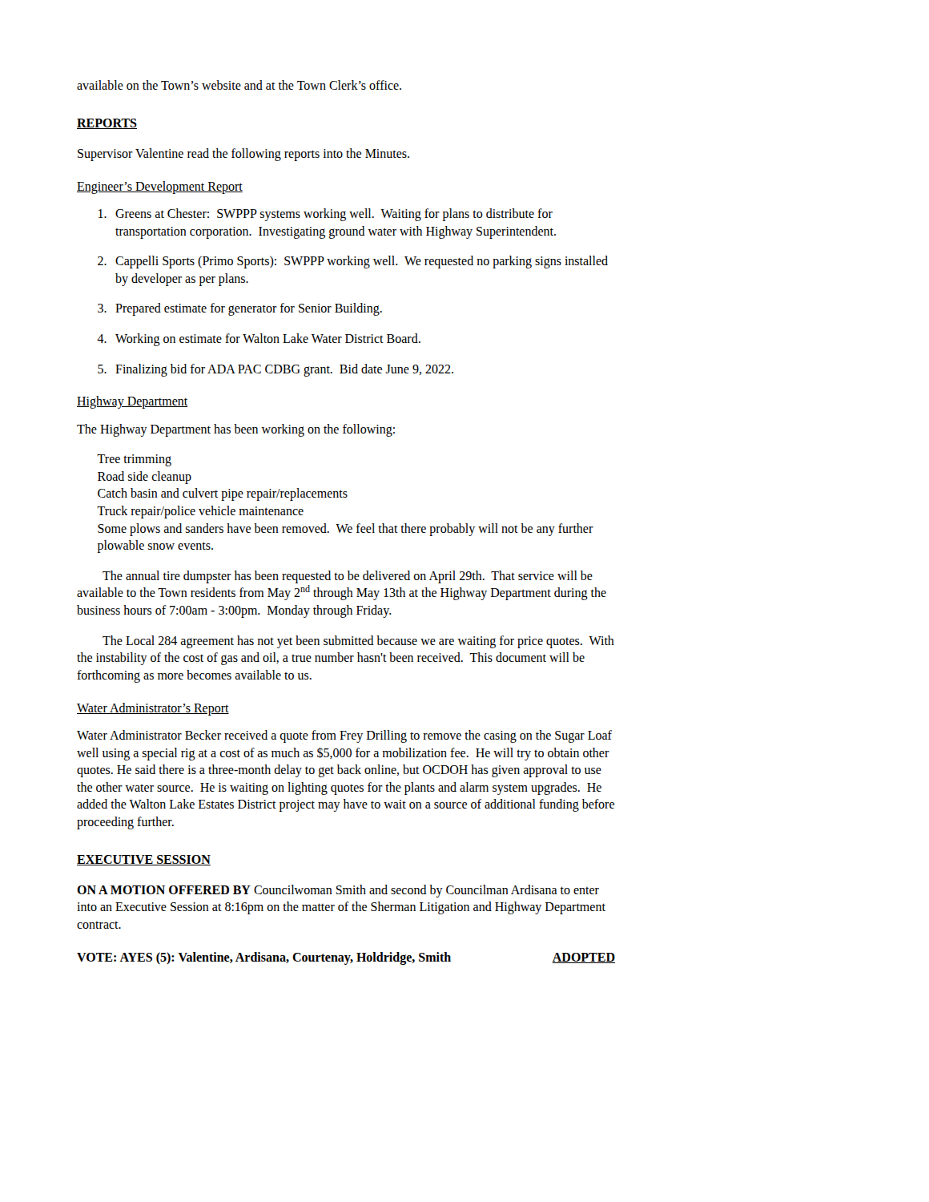available on the Town’s website and at the Town Clerk’s office.
REPORTS
Supervisor Valentine read the following reports into the Minutes.
Engineer’s Development Report
Greens at Chester: SWPPP systems working well. Waiting for plans to distribute for transportation corporation. Investigating ground water with Highway Superintendent.
Cappelli Sports (Primo Sports): SWPPP working well. We requested no parking signs installed by developer as per plans.
Prepared estimate for generator for Senior Building.
Working on estimate for Walton Lake Water District Board.
Finalizing bid for ADA PAC CDBG grant. Bid date June 9, 2022.
Highway Department
The Highway Department has been working on the following:
Tree trimming
Road side cleanup
Catch basin and culvert pipe repair/replacements
Truck repair/police vehicle maintenance
Some plows and sanders have been removed. We feel that there probably will not be any further plowable snow events.
The annual tire dumpster has been requested to be delivered on April 29th. That service will be available to the Town residents from May 2nd through May 13th at the Highway Department during the business hours of 7:00am - 3:00pm. Monday through Friday.
The Local 284 agreement has not yet been submitted because we are waiting for price quotes. With the instability of the cost of gas and oil, a true number hasn't been received. This document will be forthcoming as more becomes available to us.
Water Administrator’s Report
Water Administrator Becker received a quote from Frey Drilling to remove the casing on the Sugar Loaf well using a special rig at a cost of as much as $5,000 for a mobilization fee. He will try to obtain other quotes. He said there is a three-month delay to get back online, but OCDOH has given approval to use the other water source. He is waiting on lighting quotes for the plants and alarm system upgrades. He added the Walton Lake Estates District project may have to wait on a source of additional funding before proceeding further.
EXECUTIVE SESSION
ON A MOTION OFFERED BY Councilwoman Smith and second by Councilman Ardisana to enter into an Executive Session at 8:16pm on the matter of the Sherman Litigation and Highway Department contract.
VOTE: AYES (5): Valentine, Ardisana, Courtenay, Holdridge, Smith ADOPTED